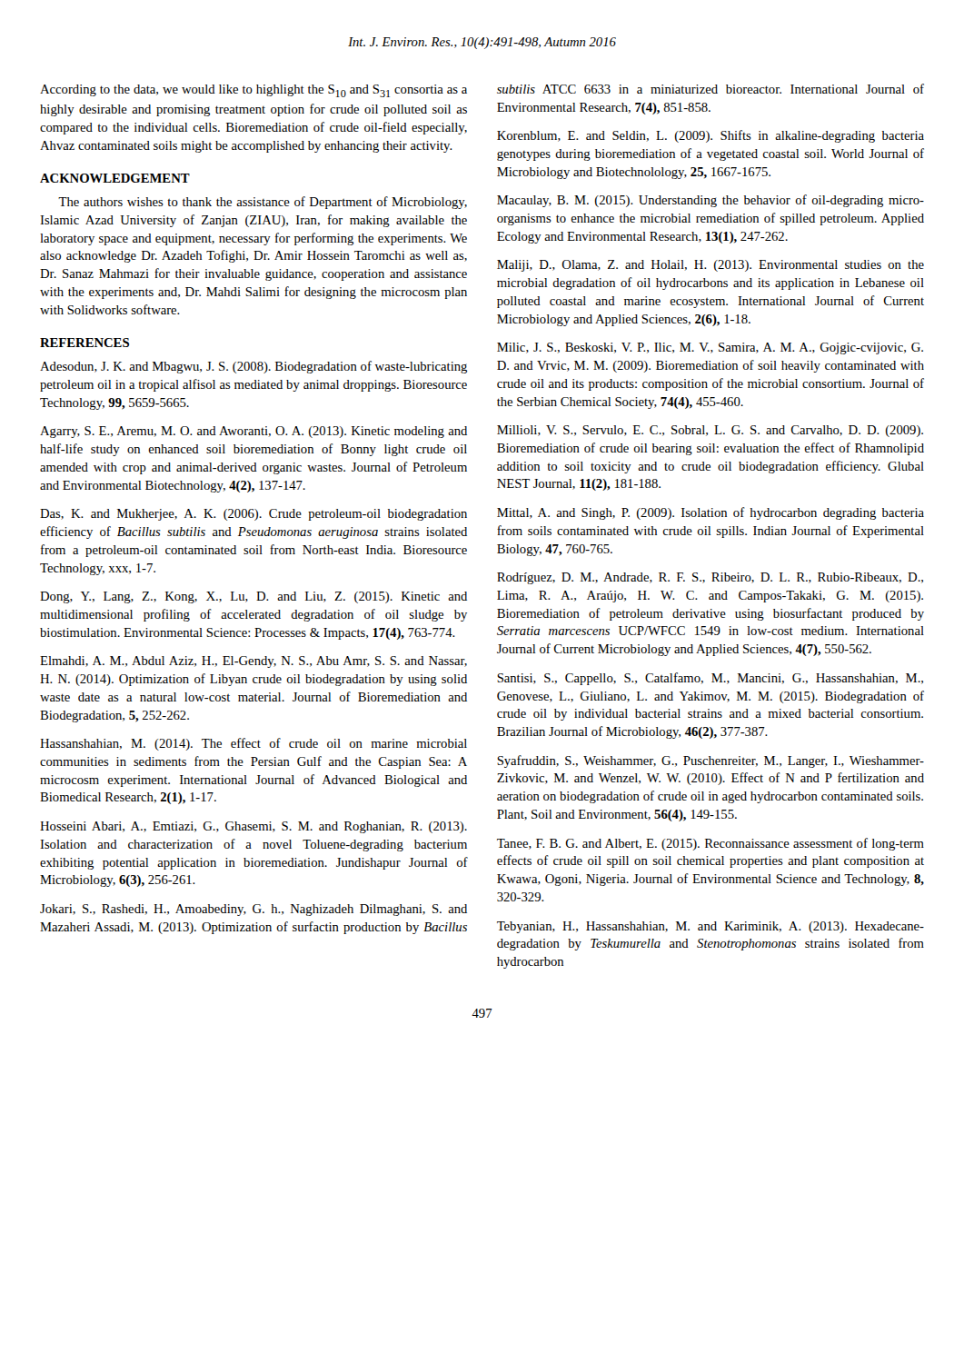Int. J. Environ. Res., 10(4):491-498, Autumn 2016
According to the data, we would like to highlight the S10 and S31 consortia as a highly desirable and promising treatment option for crude oil polluted soil as compared to the individual cells. Bioremediation of crude oil-field especially, Ahvaz contaminated soils might be accomplished by enhancing their activity.
Acknowledgement
The authors wishes to thank the assistance of Department of Microbiology, Islamic Azad University of Zanjan (ZIAU), Iran, for making available the laboratory space and equipment, necessary for performing the experiments. We also acknowledge Dr. Azadeh Tofighi, Dr. Amir Hossein Taromchi as well as, Dr. Sanaz Mahmazi for their invaluable guidance, cooperation and assistance with the experiments and, Dr. Mahdi Salimi for designing the microcosm plan with Solidworks software.
References
Adesodun, J. K. and Mbagwu, J. S. (2008). Biodegradation of waste-lubricating petroleum oil in a tropical alfisol as mediated by animal droppings. Bioresource Technology, 99, 5659-5665.
Agarry, S. E., Aremu, M. O. and Aworanti, O. A. (2013). Kinetic modeling and half-life study on enhanced soil bioremediation of Bonny light crude oil amended with crop and animal-derived organic wastes. Journal of Petroleum and Environmental Biotechnology, 4(2), 137-147.
Das, K. and Mukherjee, A. K. (2006). Crude petroleum-oil biodegradation efficiency of Bacillus subtilis and Pseudomonas aeruginosa strains isolated from a petroleum-oil contaminated soil from North-east India. Bioresource Technology, xxx, 1-7.
Dong, Y., Lang, Z., Kong, X., Lu, D. and Liu, Z. (2015). Kinetic and multidimensional profiling of accelerated degradation of oil sludge by biostimulation. Environmental Science: Processes & Impacts, 17(4), 763-774.
Elmahdi, A. M., Abdul Aziz, H., El-Gendy, N. S., Abu Amr, S. S. and Nassar, H. N. (2014). Optimization of Libyan crude oil biodegradation by using solid waste date as a natural low-cost material. Journal of Bioremediation and Biodegradation, 5, 252-262.
Hassanshahian, M. (2014). The effect of crude oil on marine microbial communities in sediments from the Persian Gulf and the Caspian Sea: A microcosm experiment. International Journal of Advanced Biological and Biomedical Research, 2(1), 1-17.
Hosseini Abari, A., Emtiazi, G., Ghasemi, S. M. and Roghanian, R. (2013). Isolation and characterization of a novel Toluene-degrading bacterium exhibiting potential application in bioremediation. Jundishapur Journal of Microbiology, 6(3), 256-261.
Jokari, S., Rashedi, H., Amoabediny, G. h., Naghizadeh Dilmaghani, S. and Mazaheri Assadi, M. (2013). Optimization of surfactin production by Bacillus subtilis ATCC 6633 in a miniaturized bioreactor. International Journal of Environmental Research, 7(4), 851-858.
Korenblum, E. and Seldin, L. (2009). Shifts in alkaline-degrading bacteria genotypes during bioremediation of a vegetated coastal soil. World Journal of Microbiology and Biotechnolology, 25, 1667-1675.
Macaulay, B. M. (2015). Understanding the behavior of oil-degrading micro-organisms to enhance the microbial remediation of spilled petroleum. Applied Ecology and Environmental Research, 13(1), 247-262.
Maliji, D., Olama, Z. and Holail, H. (2013). Environmental studies on the microbial degradation of oil hydrocarbons and its application in Lebanese oil polluted coastal and marine ecosystem. International Journal of Current Microbiology and Applied Sciences, 2(6), 1-18.
Milic, J. S., Beskoski, V. P., Ilic, M. V., Samira, A. M. A., Gojgic-cvijovic, G. D. and Vrvic, M. M. (2009). Bioremediation of soil heavily contaminated with crude oil and its products: composition of the microbial consortium. Journal of the Serbian Chemical Society, 74(4), 455-460.
Millioli, V. S., Servulo, E. C., Sobral, L. G. S. and Carvalho, D. D. (2009). Bioremediation of crude oil bearing soil: evaluation the effect of Rhamnolipid addition to soil toxicity and to crude oil biodegradation efficiency. Glubal NEST Journal, 11(2), 181-188.
Mittal, A. and Singh, P. (2009). Isolation of hydrocarbon degrading bacteria from soils contaminated with crude oil spills. Indian Journal of Experimental Biology, 47, 760-765.
Rodríguez, D. M., Andrade, R. F. S., Ribeiro, D. L. R., Rubio-Ribeaux, D., Lima, R. A., Araújo, H. W. C. and Campos-Takaki, G. M. (2015). Bioremediation of petroleum derivative using biosurfactant produced by Serratia marcescens UCP/WFCC 1549 in low-cost medium. International Journal of Current Microbiology and Applied Sciences, 4(7), 550-562.
Santisi, S., Cappello, S., Catalfamo, M., Mancini, G., Hassanshahian, M., Genovese, L., Giuliano, L. and Yakimov, M. M. (2015). Biodegradation of crude oil by individual bacterial strains and a mixed bacterial consortium. Brazilian Journal of Microbiology, 46(2), 377-387.
Syafruddin, S., Weishammer, G., Puschenreiter, M., Langer, I., Wieshammer-Zivkovic, M. and Wenzel, W. W. (2010). Effect of N and P fertilization and aeration on biodegradation of crude oil in aged hydrocarbon contaminated soils. Plant, Soil and Environment, 56(4), 149-155.
Tanee, F. B. G. and Albert, E. (2015). Reconnaissance assessment of long-term effects of crude oil spill on soil chemical properties and plant composition at Kwawa, Ogoni, Nigeria. Journal of Environmental Science and Technology, 8, 320-329.
Tebyanian, H., Hassanshahian, M. and Kariminik, A. (2013). Hexadecane-degradation by Teskumurella and Stenotrophomonas strains isolated from hydrocarbon
497